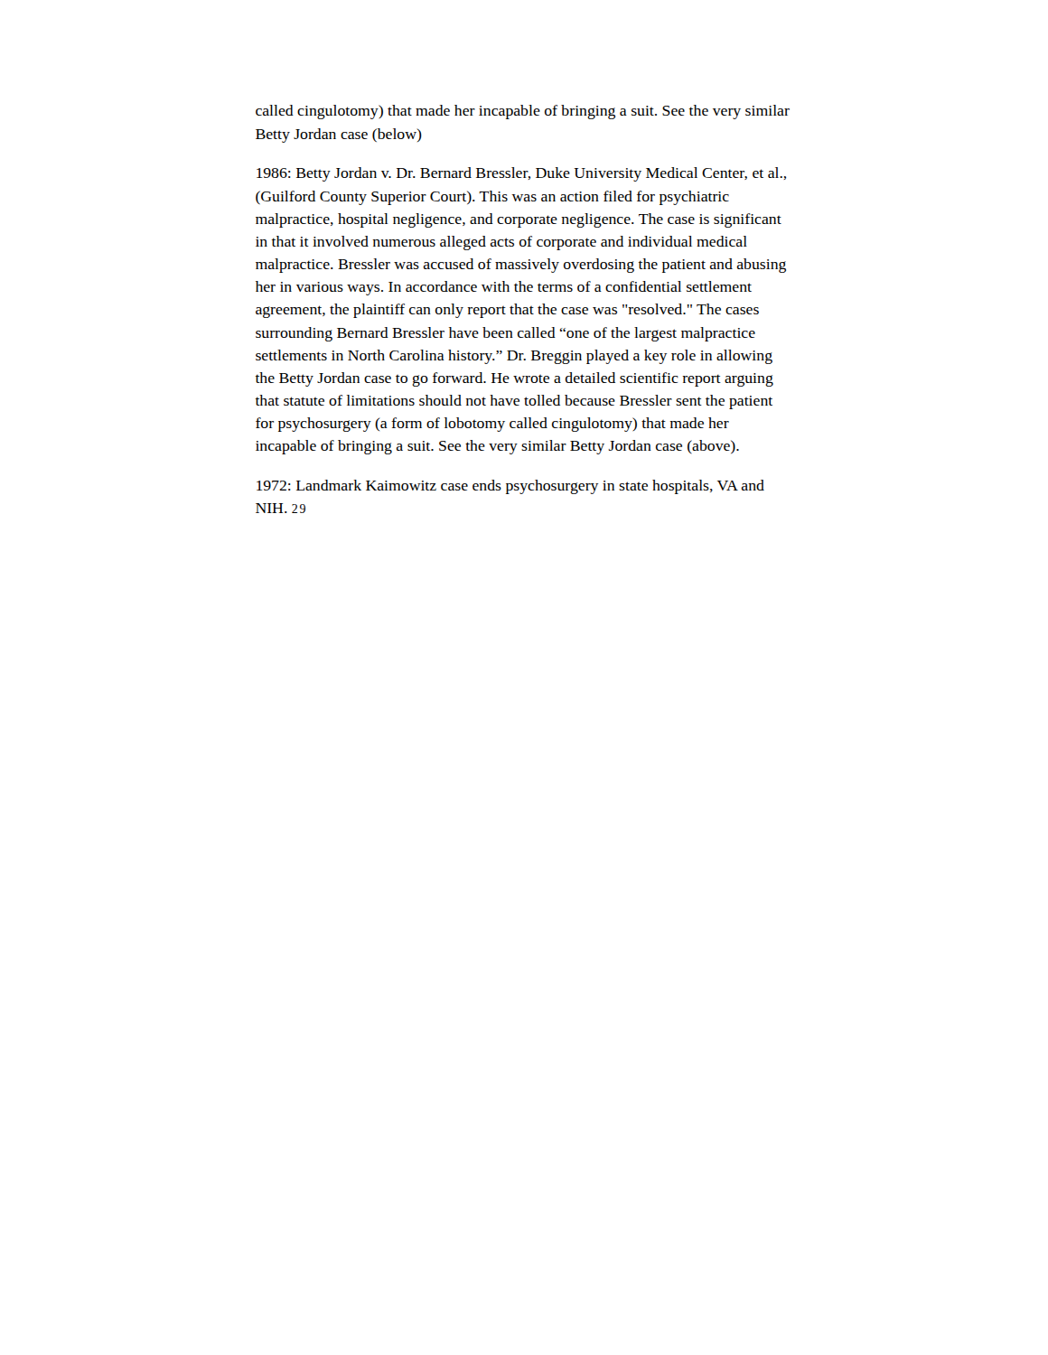called cingulotomy) that made her incapable of bringing a suit. See the very similar Betty Jordan case (below)
1986: Betty Jordan v. Dr. Bernard Bressler, Duke University Medical Center, et al., (Guilford County Superior Court). This was an action filed for psychiatric malpractice, hospital negligence, and corporate negligence. The case is significant in that it involved numerous alleged acts of corporate and individual medical malpractice. Bressler was accused of massively overdosing the patient and abusing her in various ways. In accordance with the terms of a confidential settlement agreement, the plaintiff can only report that the case was "resolved." The cases surrounding Bernard Bressler have been called “one of the largest malpractice settlements in North Carolina history.” Dr. Breggin played a key role in allowing the Betty Jordan case to go forward. He wrote a detailed scientific report arguing that statute of limitations should not have tolled because Bressler sent the patient for psychosurgery (a form of lobotomy called cingulotomy) that made her incapable of bringing a suit. See the very similar Betty Jordan case (above).
1972: Landmark Kaimowitz case ends psychosurgery in state hospitals, VA and NIH. 29